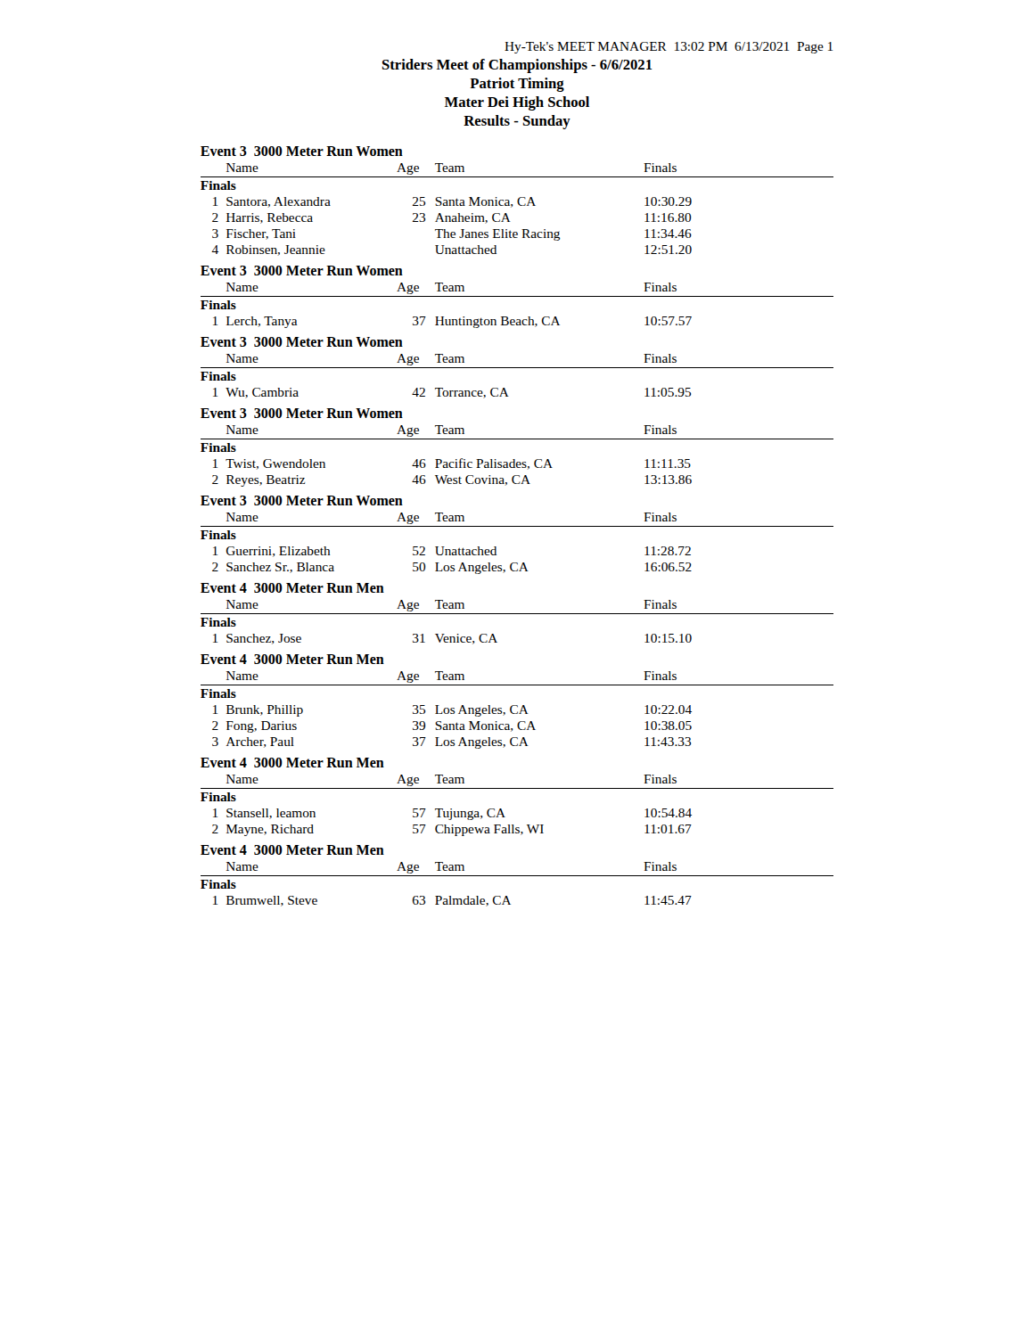Hy-Tek's MEET MANAGER 13:02 PM 6/13/2021 Page 1
Striders Meet of Championships - 6/6/2021
Patriot Timing
Mater Dei High School
Results - Sunday
Event 3 3000 Meter Run Women
| | Name | Age | Team | Finals |
| --- | --- | --- | --- | --- |
| Finals |
| 1 | Santora, Alexandra | 25 | Santa Monica, CA | 10:30.29 |
| 2 | Harris, Rebecca | 23 | Anaheim, CA | 11:16.80 |
| 3 | Fischer, Tani | | The Janes Elite Racing | 11:34.46 |
| 4 | Robinsen, Jeannie | | Unattached | 12:51.20 |
Event 3 3000 Meter Run Women
| | Name | Age | Team | Finals |
| --- | --- | --- | --- | --- |
| Finals |
| 1 | Lerch, Tanya | 37 | Huntington Beach, CA | 10:57.57 |
Event 3 3000 Meter Run Women
| | Name | Age | Team | Finals |
| --- | --- | --- | --- | --- |
| Finals |
| 1 | Wu, Cambria | 42 | Torrance, CA | 11:05.95 |
Event 3 3000 Meter Run Women
| | Name | Age | Team | Finals |
| --- | --- | --- | --- | --- |
| Finals |
| 1 | Twist, Gwendolen | 46 | Pacific Palisades, CA | 11:11.35 |
| 2 | Reyes, Beatriz | 46 | West Covina, CA | 13:13.86 |
Event 3 3000 Meter Run Women
| | Name | Age | Team | Finals |
| --- | --- | --- | --- | --- |
| Finals |
| 1 | Guerrini, Elizabeth | 52 | Unattached | 11:28.72 |
| 2 | Sanchez Sr., Blanca | 50 | Los Angeles, CA | 16:06.52 |
Event 4 3000 Meter Run Men
| | Name | Age | Team | Finals |
| --- | --- | --- | --- | --- |
| Finals |
| 1 | Sanchez, Jose | 31 | Venice, CA | 10:15.10 |
Event 4 3000 Meter Run Men
| | Name | Age | Team | Finals |
| --- | --- | --- | --- | --- |
| Finals |
| 1 | Brunk, Phillip | 35 | Los Angeles, CA | 10:22.04 |
| 2 | Fong, Darius | 39 | Santa Monica, CA | 10:38.05 |
| 3 | Archer, Paul | 37 | Los Angeles, CA | 11:43.33 |
Event 4 3000 Meter Run Men
| | Name | Age | Team | Finals |
| --- | --- | --- | --- | --- |
| Finals |
| 1 | Stansell, leamon | 57 | Tujunga, CA | 10:54.84 |
| 2 | Mayne, Richard | 57 | Chippewa Falls, WI | 11:01.67 |
Event 4 3000 Meter Run Men
| | Name | Age | Team | Finals |
| --- | --- | --- | --- | --- |
| Finals |
| 1 | Brumwell, Steve | 63 | Palmdale, CA | 11:45.47 |